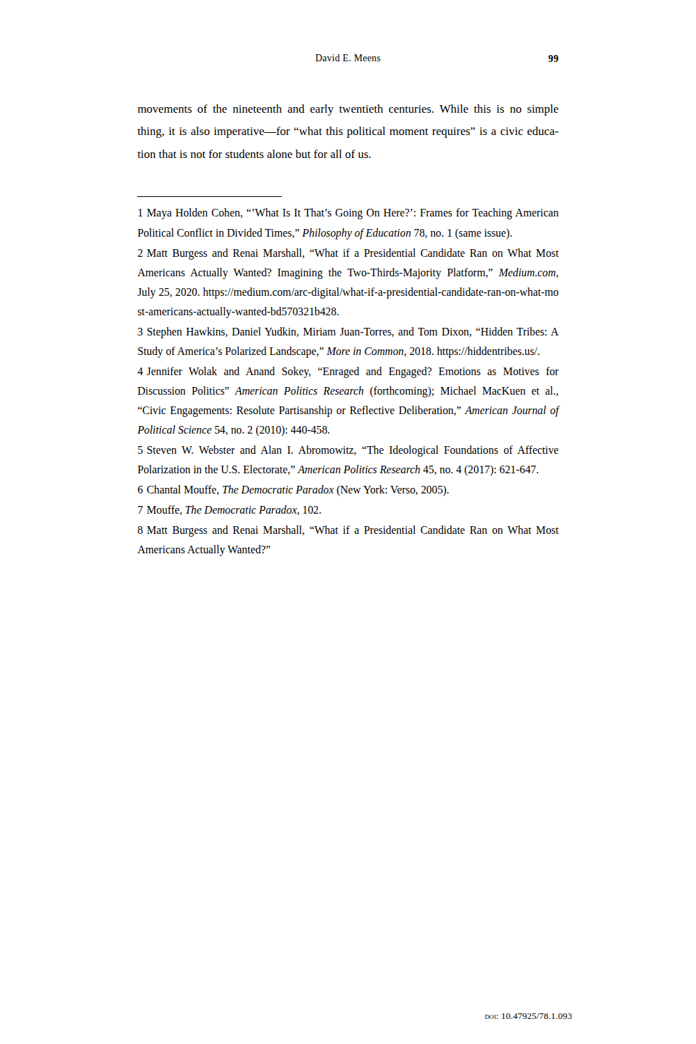David E. Meens 99
movements of the nineteenth and early twentieth centuries. While this is no simple thing, it is also imperative—for “what this political moment requires” is a civic education that is not for students alone but for all of us.
1 Maya Holden Cohen, “’What Is It That’s Going On Here?’: Frames for Teaching American Political Conflict in Divided Times,” Philosophy of Education 78, no. 1 (same issue).
2 Matt Burgess and Renai Marshall, “What if a Presidential Candidate Ran on What Most Americans Actually Wanted? Imagining the Two-Thirds-Majority Platform,” Medium.com, July 25, 2020. https://medium.com/arc-digital/what-if-a-presidential-candidate-ran-on-what-most-americans-actually-wanted-bd570321b428.
3 Stephen Hawkins, Daniel Yudkin, Miriam Juan-Torres, and Tom Dixon, “Hidden Tribes: A Study of America’s Polarized Landscape,” More in Common, 2018. https://hiddentribes.us/.
4 Jennifer Wolak and Anand Sokey, “Enraged and Engaged? Emotions as Motives for Discussion Politics” American Politics Research (forthcoming); Michael MacKuen et al., “Civic Engagements: Resolute Partisanship or Reflective Deliberation,” American Journal of Political Science 54, no. 2 (2010): 440-458.
5 Steven W. Webster and Alan I. Abromowitz, “The Ideological Foundations of Affective Polarization in the U.S. Electorate,” American Politics Research 45, no. 4 (2017): 621-647.
6 Chantal Mouffe, The Democratic Paradox (New York: Verso, 2005).
7 Mouffe, The Democratic Paradox, 102.
8 Matt Burgess and Renai Marshall, “What if a Presidential Candidate Ran on What Most Americans Actually Wanted?”
doi: 10.47925/78.1.093